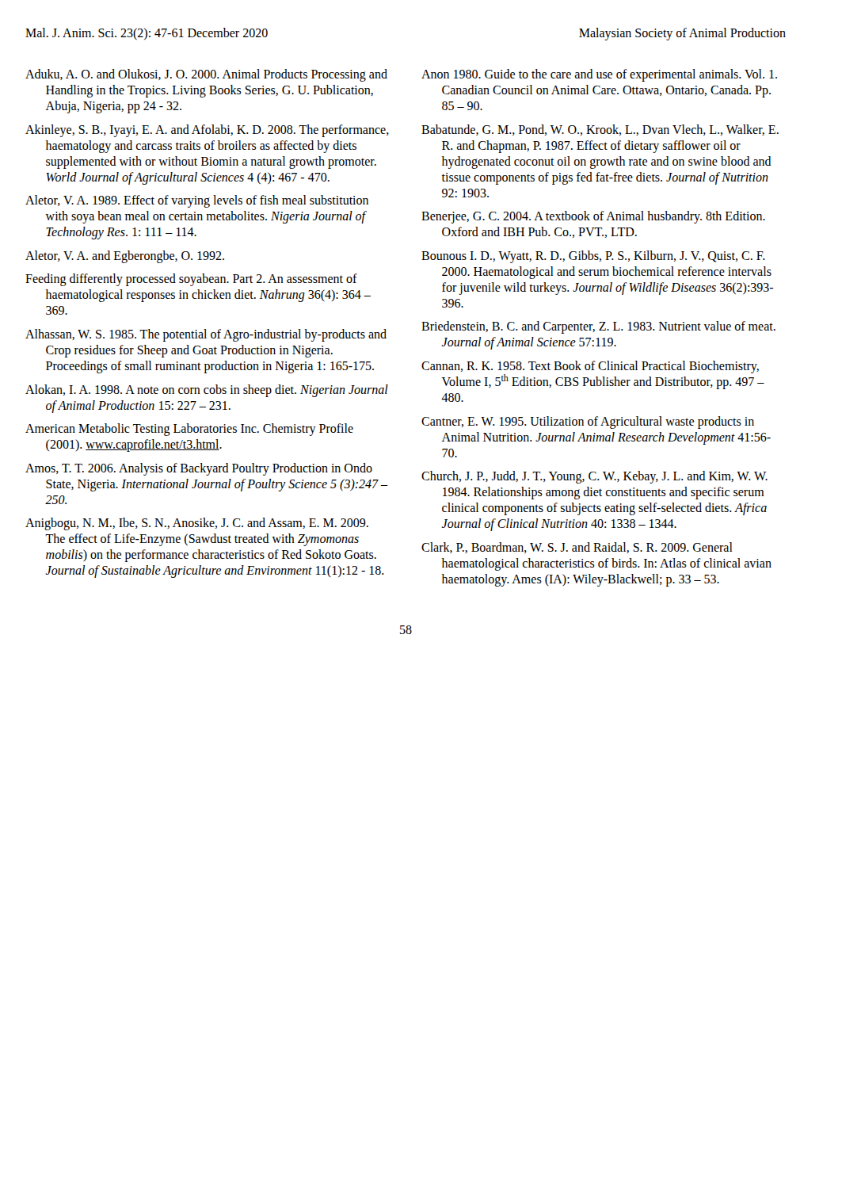Mal. J. Anim. Sci. 23(2): 47-61 December 2020 Malaysian Society of Animal Production
Aduku, A. O. and Olukosi, J. O. 2000. Animal Products Processing and Handling in the Tropics. Living Books Series, G. U. Publication, Abuja, Nigeria, pp 24 - 32.
Akinleye, S. B., Iyayi, E. A. and Afolabi, K. D. 2008. The performance, haematology and carcass traits of broilers as affected by diets supplemented with or without Biomin a natural growth promoter. World Journal of Agricultural Sciences 4 (4): 467 - 470.
Aletor, V. A. 1989. Effect of varying levels of fish meal substitution with soya bean meal on certain metabolites. Nigeria Journal of Technology Res. 1: 111 – 114.
Aletor, V. A. and Egberongbe, O. 1992.
Feeding differently processed soyabean. Part 2. An assessment of haematological responses in chicken diet. Nahrung 36(4): 364 – 369.
Alhassan, W. S. 1985. The potential of Agro-industrial by-products and Crop residues for Sheep and Goat Production in Nigeria. Proceedings of small ruminant production in Nigeria 1: 165-175.
Alokan, I. A. 1998. A note on corn cobs in sheep diet. Nigerian Journal of Animal Production 15: 227 – 231.
American Metabolic Testing Laboratories Inc. Chemistry Profile (2001). www.caprofile.net/t3.html.
Amos, T. T. 2006. Analysis of Backyard Poultry Production in Ondo State, Nigeria. International Journal of Poultry Science 5 (3):247 – 250.
Anigbogu, N. M., Ibe, S. N., Anosike, J. C. and Assam, E. M. 2009. The effect of Life-Enzyme (Sawdust treated with Zymomonas mobilis) on the performance characteristics of Red Sokoto Goats. Journal of Sustainable Agriculture and Environment 11(1):12 - 18.
Anon 1980. Guide to the care and use of experimental animals. Vol. 1. Canadian Council on Animal Care. Ottawa, Ontario, Canada. Pp. 85 – 90.
Babatunde, G. M., Pond, W. O., Krook, L., Dvan Vlech, L., Walker, E. R. and Chapman, P. 1987. Effect of dietary safflower oil or hydrogenated coconut oil on growth rate and on swine blood and tissue components of pigs fed fat-free diets. Journal of Nutrition 92: 1903.
Benerjee, G. C. 2004. A textbook of Animal husbandry. 8th Edition. Oxford and IBH Pub. Co., PVT., LTD.
Bounous I. D., Wyatt, R. D., Gibbs, P. S., Kilburn, J. V., Quist, C. F. 2000. Haematological and serum biochemical reference intervals for juvenile wild turkeys. Journal of Wildlife Diseases 36(2):393-396.
Briedenstein, B. C. and Carpenter, Z. L. 1983. Nutrient value of meat. Journal of Animal Science 57:119.
Cannan, R. K. 1958. Text Book of Clinical Practical Biochemistry, Volume I, 5th Edition, CBS Publisher and Distributor, pp. 497 – 480.
Cantner, E. W. 1995. Utilization of Agricultural waste products in Animal Nutrition. Journal Animal Research Development 41:56-70.
Church, J. P., Judd, J. T., Young, C. W., Kebay, J. L. and Kim, W. W. 1984. Relationships among diet constituents and specific serum clinical components of subjects eating self-selected diets. Africa Journal of Clinical Nutrition 40: 1338 – 1344.
Clark, P., Boardman, W. S. J. and Raidal, S. R. 2009. General haematological characteristics of birds. In: Atlas of clinical avian haematology. Ames (IA): Wiley-Blackwell; p. 33 – 53.
58